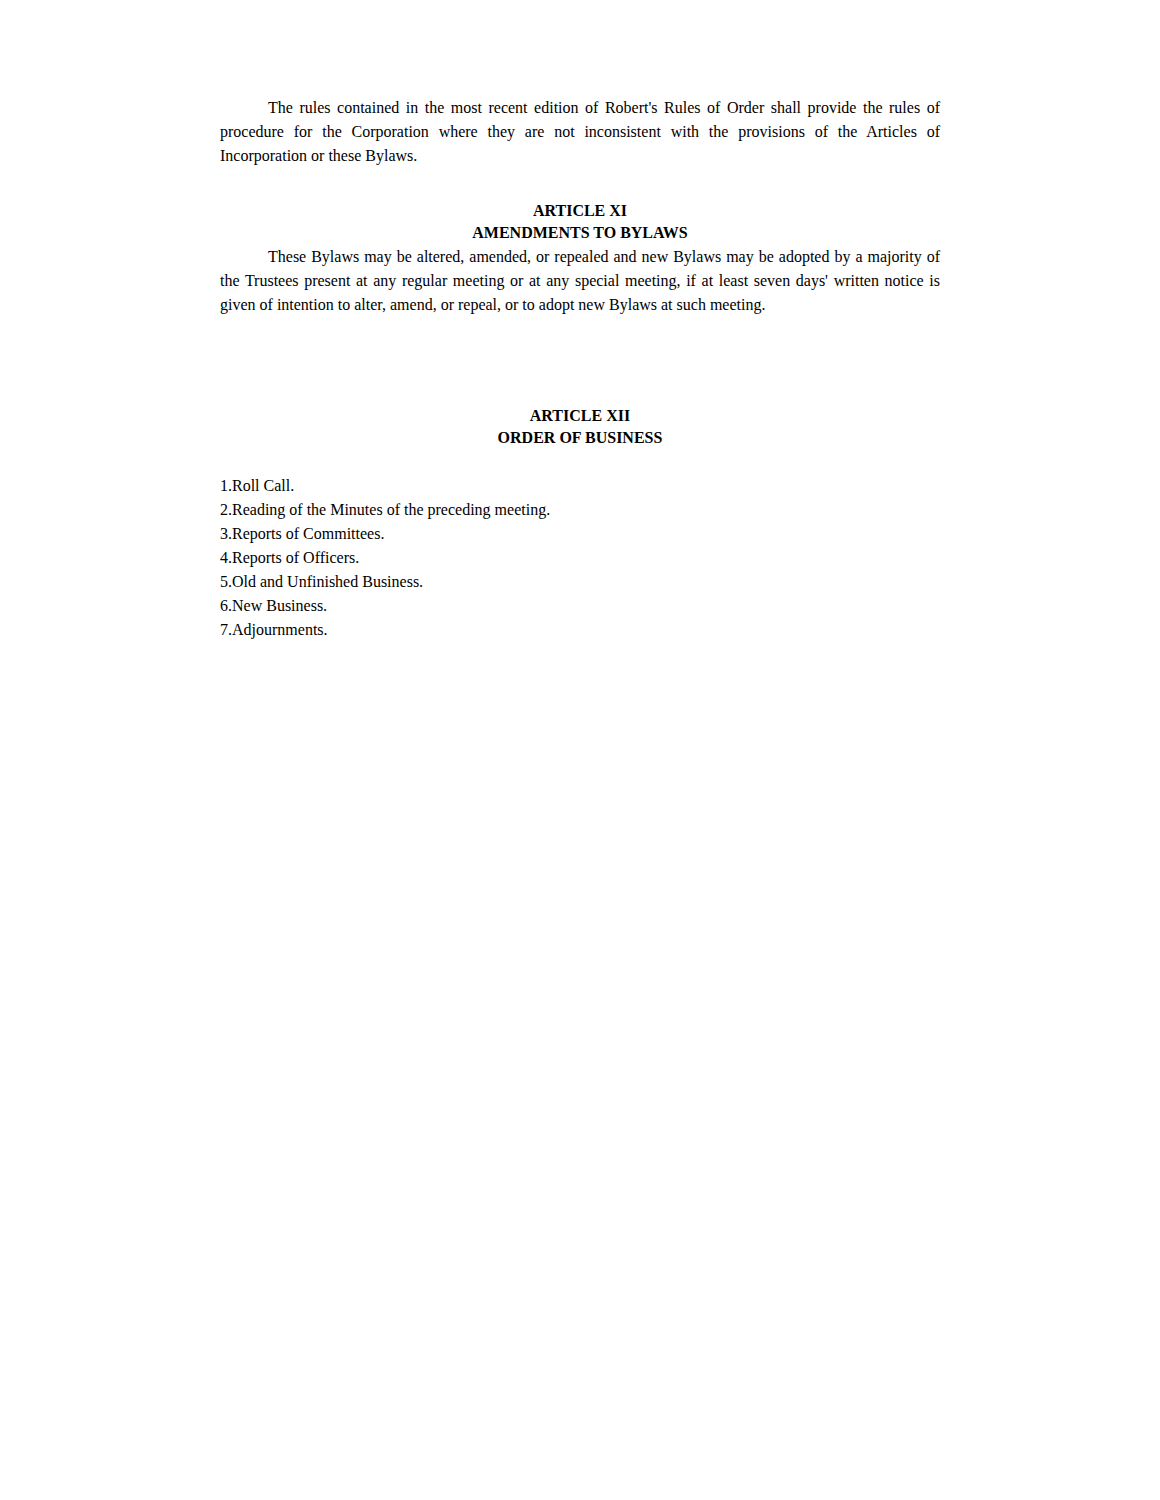The rules contained in the most recent edition of Robert's Rules of Order shall provide the rules of procedure for the Corporation where they are not inconsistent with the provisions of the Articles of Incorporation or these Bylaws.
ARTICLE XIAMENDMENTS TO BYLAWS
These Bylaws may be altered, amended, or repealed and new Bylaws may be adopted by a majority of the Trustees present at any regular meeting or at any special meeting, if at least seven days' written notice is given of intention to alter, amend, or repeal, or to adopt new Bylaws at such meeting.
ARTICLE XIIORDER OF BUSINESS
Roll Call.
Reading of the Minutes of the preceding meeting.
Reports of Committees.
Reports of Officers.
Old and Unfinished Business.
New Business.
Adjournments.